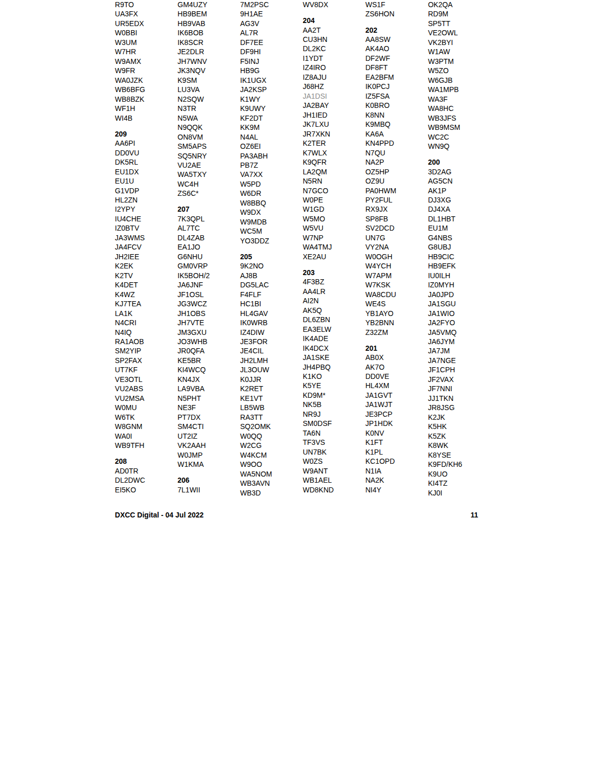R9TO
UA3FX
UR5EDX
W0BBI
W3UM
W7HR
W9AMX
W9FR
WA0JZK
WB6BFG
WB8BZK
WF1H
WI4B
209
AA6PI
DD0VU
DK5RL
EU1DX
EU1U
G1VDP
HL2ZN
I2YPY
IU4CHE
IZ0BTV
JA3WMS
JA4FCV
JH2IEE
K2EK
K2TV
K4DET
K4WZ
KJ7TEA
LA1K
N4CRI
N4IQ
RA1AOB
SM2YIP
SP2FAX
UT7KF
VE3OTL
VU2ABS
VU2MSA
W0MU
W6TK
W8GNM
WA0I
WB9TFH
208
AD0TR
DL2DWC
EI5KO
GM4UZY
HB9BEM
HB9VAB
IK6BOB
IK8SCR
JE2DLR
JH7WNV
JK3NQV
K9SM
LU3VA
N2SQW
N3TR
N5WA
N9QQK
ON8VM
SM5APS
SQ5NRY
VU2AE
WA5TXY
WC4H
ZS6C*
207
7K3QPL
AL7TC
DL4ZAB
EA1JO
G6NHU
GM0VRP
IK5BOH/2
JA6JNF
JF1OSL
JG3WCZ
JH1OBS
JH7VTE
JM3GXU
JO3WHB
JR0QFA
KE5BR
KI4WCQ
KN4JX
LA9VBA
N5PHT
NE3F
PT7DX
SM4CTI
UT2IZ
VK2AAH
W0JMP
W1KMA
206
7L1WII
7M2PSC
9H1AE
AG3V
AL7R
DF7EE
DF9HI
F5INJ
HB9G
IK1UGX
JA2KSP
K1WY
K9UWY
KF2DT
KK9M
N4AL
OZ6EI
PA3ABH
PB7Z
VA7XX
W5PD
W6DR
W8BBQ
W9DX
W9MDB
WC5M
YO3DDZ
205
9K2NO
AJ8B
DG5LAC
F4FLF
HC1BI
HL4GAV
IK0WRB
IZ4DIW
JE3FOR
JE4CIL
JH2LMH
JL3OUW
K0JJR
K2RET
KE1VT
LB5WB
RA3TT
SQ2OMK
W0QQ
W2CG
W4KCM
W9OO
WA5NOM
WB3AVN
WB3D
WV8DX
204
AA2T
CU3HN
DL2KC
I1YDT
IZ4IRO
IZ8AJU
J68HZ
JA1DSI
JA2BAY
JH1IED
JK7LXU
JR7XKN
K2TER
K7WLX
K9QFR
LA2QM
N5RN
N7GCO
W0PE
W1GD
W5MO
W5VU
W7NP
WA4TMJ
XE2AU
203
4F3BZ
AA4LR
AI2N
AK5Q
DL6ZBN
EA3ELW
IK4ADE
IK4DCX
JA1SKE
JH4PBQ
K1KO
K5YE
KD9M*
NK5B
NR9J
SM0DSF
TA6N
TF3VS
UN7BK
W0ZS
W9ANT
WB1AEL
WD8KND
WS1F
ZS6HON
202
AA8SW
AK4AO
DF2WF
DF8FT
EA2BFM
IK0PCJ
IZ5FSA
K0BRO
K8NN
K9MBQ
KA6A
KN4PPD
N7QU
NA2P
OZ5HP
OZ9U
PA0HWM
PY2FUL
RX9JX
SP8FB
SV2DCD
UN7G
VY2NA
W0OGH
W4YCH
W7APM
W7KSK
WA8CDU
WE4S
YB1AYO
YB2BNN
Z32ZM
201
AB0X
AK7O
DD0VE
HL4XM
JA1GVT
JA1WJT
JE3PCP
JP1HDK
K0NV
K1FT
K1PL
KC1OPD
N1IA
NA2K
NI4Y
OK2QA
RD9M
SP5TT
VE2OWL
VK2BYI
W1AW
W3PTM
W5ZO
W6GJB
WA1MPB
WA3F
WA8HC
WB3JFS
WB9MSM
WC2C
WN9Q
200
3D2AG
AG5CN
AK1P
DJ3XG
DJ4XA
DL1HBT
EU1M
G4NBS
G8UBJ
HB9CIC
HB9EFK
IU0ILH
IZ0MYH
JA0JPD
JA1SGU
JA1WIO
JA2FYO
JA5VMQ
JA6JYM
JA7JM
JA7NGE
JF1CPH
JF2VAX
JF7NNI
JJ1TKN
JR8JSG
K2JK
K5HK
K5ZK
K8WK
K8YSE
K9FD/KH6
K9UO
KI4TZ
KJ0I
DXCC Digital - 04 Jul 2022
11